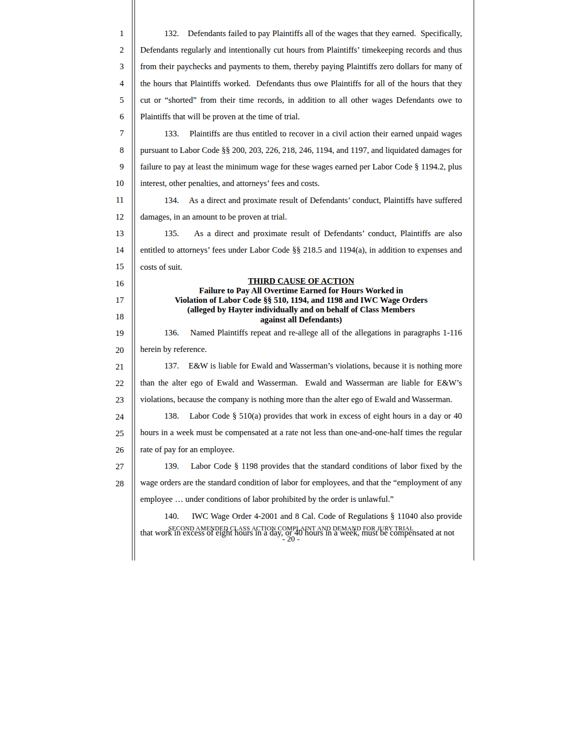1
2
3
4
5
6
7
8
9
10
11
12
13
14
15
16
17
18
19
20
21
22
23
24
25
26
27
28
132. Defendants failed to pay Plaintiffs all of the wages that they earned. Specifically, Defendants regularly and intentionally cut hours from Plaintiffs’ timekeeping records and thus from their paychecks and payments to them, thereby paying Plaintiffs zero dollars for many of the hours that Plaintiffs worked. Defendants thus owe Plaintiffs for all of the hours that they cut or “shorted” from their time records, in addition to all other wages Defendants owe to Plaintiffs that will be proven at the time of trial.
133. Plaintiffs are thus entitled to recover in a civil action their earned unpaid wages pursuant to Labor Code §§ 200, 203, 226, 218, 246, 1194, and 1197, and liquidated damages for failure to pay at least the minimum wage for these wages earned per Labor Code § 1194.2, plus interest, other penalties, and attorneys’ fees and costs.
134. As a direct and proximate result of Defendants’ conduct, Plaintiffs have suffered damages, in an amount to be proven at trial.
135. As a direct and proximate result of Defendants’ conduct, Plaintiffs are also entitled to attorneys’ fees under Labor Code §§ 218.5 and 1194(a), in addition to expenses and costs of suit.
THIRD CAUSE OF ACTION
Failure to Pay All Overtime Earned for Hours Worked in
Violation of Labor Code §§ 510, 1194, and 1198 and IWC Wage Orders
(alleged by Hayter individually and on behalf of Class Members
against all Defendants)
136. Named Plaintiffs repeat and re-allege all of the allegations in paragraphs 1-116 herein by reference.
137. E&W is liable for Ewald and Wasserman’s violations, because it is nothing more than the alter ego of Ewald and Wasserman. Ewald and Wasserman are liable for E&W’s violations, because the company is nothing more than the alter ego of Ewald and Wasserman.
138. Labor Code § 510(a) provides that work in excess of eight hours in a day or 40 hours in a week must be compensated at a rate not less than one-and-one-half times the regular rate of pay for an employee.
139. Labor Code § 1198 provides that the standard conditions of labor fixed by the wage orders are the standard condition of labor for employees, and that the “employment of any employee … under conditions of labor prohibited by the order is unlawful.”
140. IWC Wage Order 4-2001 and 8 Cal. Code of Regulations § 11040 also provide that work in excess of eight hours in a day, or 40 hours in a week, must be compensated at not
SECOND AMENDED CLASS ACTION COMPLAINT AND DEMAND FOR JURY TRIAL
- 20 -